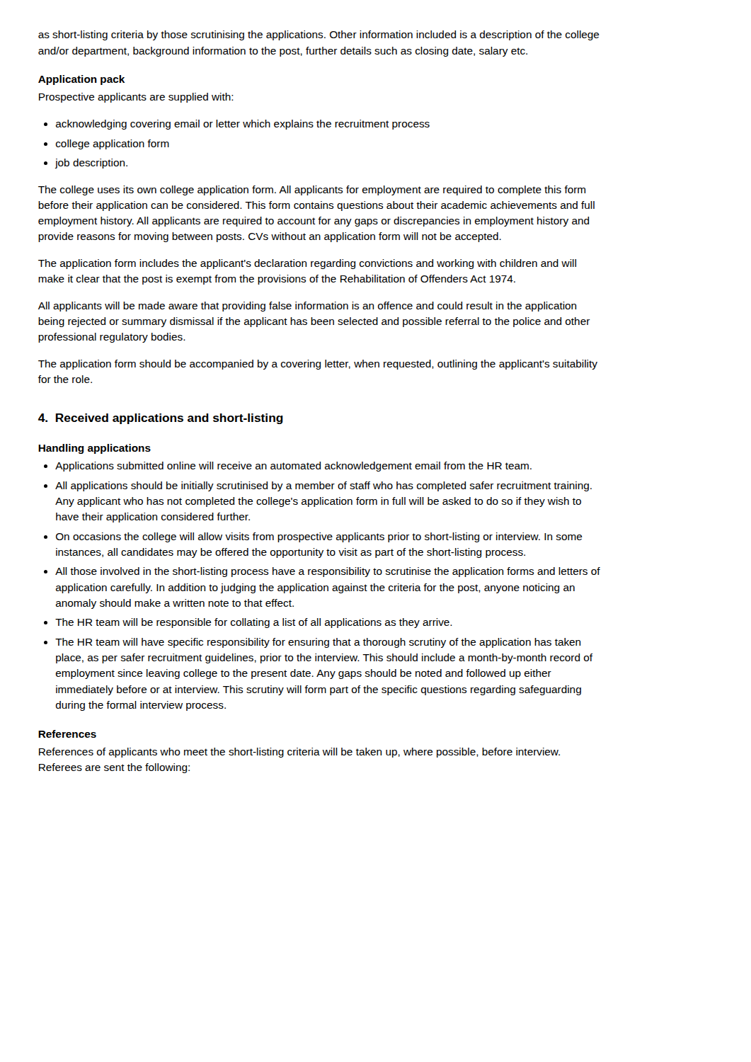as short-listing criteria by those scrutinising the applications. Other information included is a description of the college and/or department, background information to the post, further details such as closing date, salary etc.
Application pack
Prospective applicants are supplied with:
acknowledging covering email or letter which explains the recruitment process
college application form
job description.
The college uses its own college application form. All applicants for employment are required to complete this form before their application can be considered. This form contains questions about their academic achievements and full employment history. All applicants are required to account for any gaps or discrepancies in employment history and provide reasons for moving between posts. CVs without an application form will not be accepted.
The application form includes the applicant's declaration regarding convictions and working with children and will make it clear that the post is exempt from the provisions of the Rehabilitation of Offenders Act 1974.
All applicants will be made aware that providing false information is an offence and could result in the application being rejected or summary dismissal if the applicant has been selected and possible referral to the police and other professional regulatory bodies.
The application form should be accompanied by a covering letter, when requested, outlining the applicant's suitability for the role.
4. Received applications and short-listing
Handling applications
Applications submitted online will receive an automated acknowledgement email from the HR team.
All applications should be initially scrutinised by a member of staff who has completed safer recruitment training. Any applicant who has not completed the college's application form in full will be asked to do so if they wish to have their application considered further.
On occasions the college will allow visits from prospective applicants prior to short-listing or interview. In some instances, all candidates may be offered the opportunity to visit as part of the short-listing process.
All those involved in the short-listing process have a responsibility to scrutinise the application forms and letters of application carefully. In addition to judging the application against the criteria for the post, anyone noticing an anomaly should make a written note to that effect.
The HR team will be responsible for collating a list of all applications as they arrive.
The HR team will have specific responsibility for ensuring that a thorough scrutiny of the application has taken place, as per safer recruitment guidelines, prior to the interview. This should include a month-by-month record of employment since leaving college to the present date. Any gaps should be noted and followed up either immediately before or at interview. This scrutiny will form part of the specific questions regarding safeguarding during the formal interview process.
References
References of applicants who meet the short-listing criteria will be taken up, where possible, before interview. Referees are sent the following: